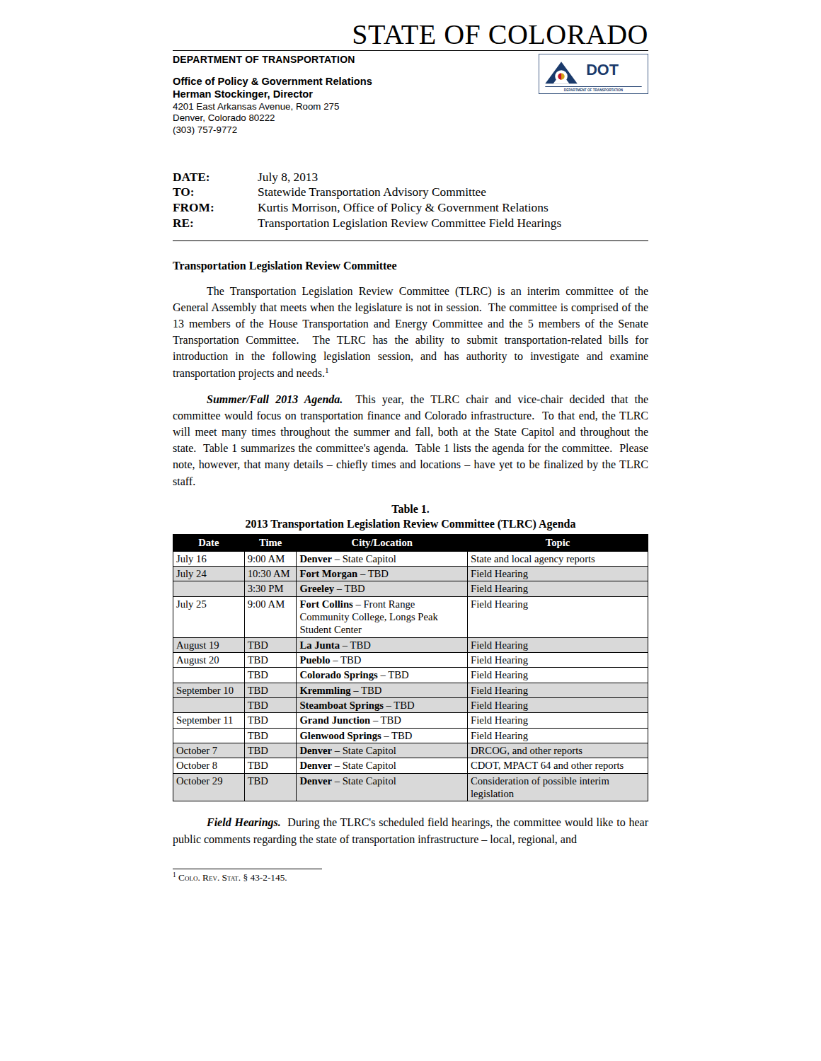STATE OF COLORADO
DEPARTMENT OF TRANSPORTATION
Office of Policy & Government Relations
Herman Stockinger, Director
4201 East Arkansas Avenue, Room 275
Denver, Colorado 80222
(303) 757-9772
DOT DEPARTMENT OF TRANSPORTATION
DATE:
July 8, 2013
TO:
Statewide Transportation Advisory Committee
FROM:
Kurtis Morrison, Office of Policy & Government Relations
RE:
Transportation Legislation Review Committee Field Hearings
Transportation Legislation Review Committee
The Transportation Legislation Review Committee (TLRC) is an interim committee of the General Assembly that meets when the legislature is not in session. The committee is comprised of the 13 members of the House Transportation and Energy Committee and the 5 members of the Senate Transportation Committee. The TLRC has the ability to submit transportation-related bills for introduction in the following legislation session, and has authority to investigate and examine transportation projects and needs.1
Summer/Fall 2013 Agenda. This year, the TLRC chair and vice-chair decided that the committee would focus on transportation finance and Colorado infrastructure. To that end, the TLRC will meet many times throughout the summer and fall, both at the State Capitol and throughout the state. Table 1 summarizes the committee's agenda. Table 1 lists the agenda for the committee. Please note, however, that many details – chiefly times and locations – have yet to be finalized by the TLRC staff.
Table 1.
2013 Transportation Legislation Review Committee (TLRC) Agenda
| Date | Time | City/Location | Topic |
| --- | --- | --- | --- |
| July 16 | 9:00 AM | Denver – State Capitol | State and local agency reports |
| July 24 | 10:30 AM | Fort Morgan – TBD | Field Hearing |
| | 3:30 PM | Greeley – TBD | Field Hearing |
| July 25 | 9:00 AM | Fort Collins – Front Range Community College, Longs Peak Student Center | Field Hearing |
| August 19 | TBD | La Junta – TBD | Field Hearing |
| August 20 | TBD | Pueblo – TBD | Field Hearing |
| | TBD | Colorado Springs – TBD | Field Hearing |
| September 10 | TBD | Kremmling – TBD | Field Hearing |
| | TBD | Steamboat Springs – TBD | Field Hearing |
| September 11 | TBD | Grand Junction – TBD | Field Hearing |
| | TBD | Glenwood Springs – TBD | Field Hearing |
| October 7 | TBD | Denver – State Capitol | DRCOG, and other reports |
| October 8 | TBD | Denver – State Capitol | CDOT, MPACT 64 and other reports |
| October 29 | TBD | Denver – State Capitol | Consideration of possible interim legislation |
Field Hearings. During the TLRC's scheduled field hearings, the committee would like to hear public comments regarding the state of transportation infrastructure – local, regional, and
1 Colo. Rev. Stat. § 43-2-145.